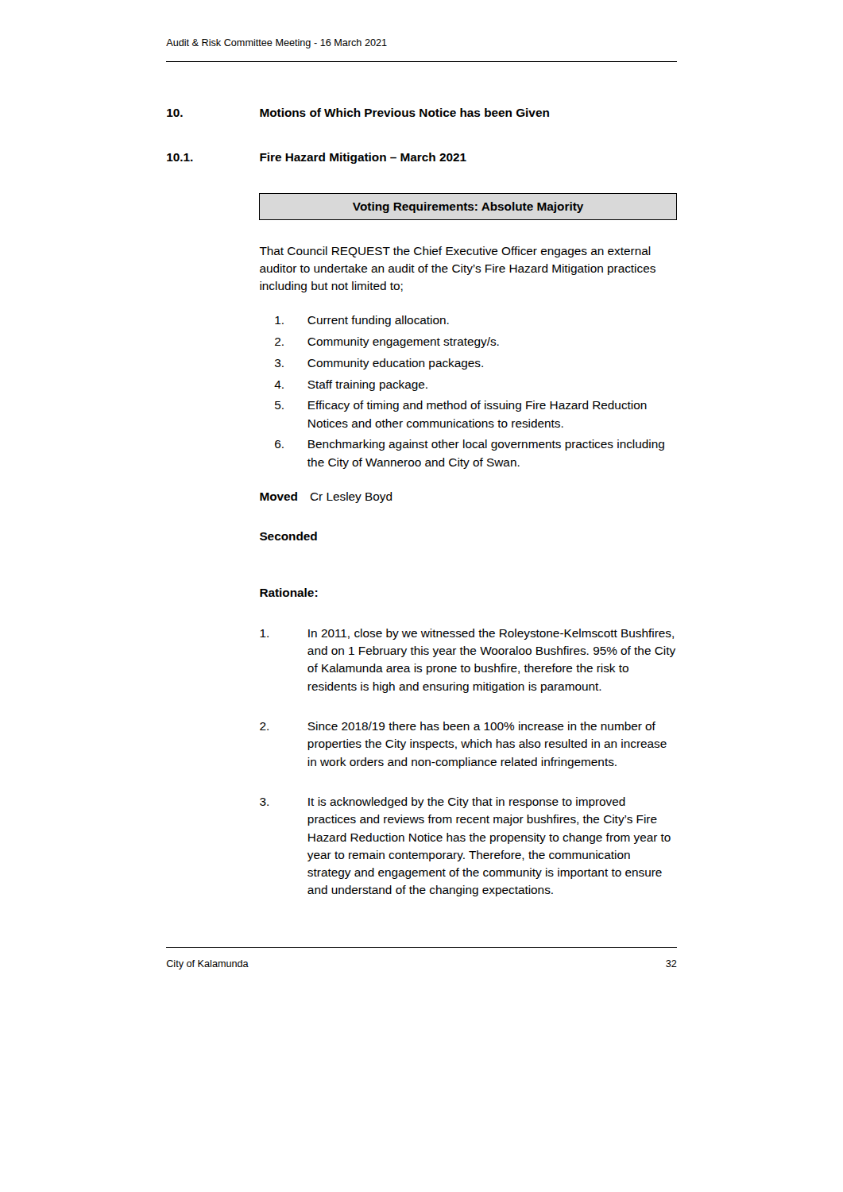Audit & Risk Committee Meeting - 16 March 2021
10.
Motions of Which Previous Notice has been Given
10.1.
Fire Hazard Mitigation – March 2021
Voting Requirements: Absolute Majority
That Council REQUEST the Chief Executive Officer engages an external auditor to undertake an audit of the City’s Fire Hazard Mitigation practices including but not limited to;
1. Current funding allocation.
2. Community engagement strategy/s.
3. Community education packages.
4. Staff training package.
5. Efficacy of timing and method of issuing Fire Hazard Reduction Notices and other communications to residents.
6. Benchmarking against other local governments practices including the City of Wanneroo and City of Swan.
Moved Cr Lesley Boyd
Seconded
Rationale:
1. In 2011, close by we witnessed the Roleystone-Kelmscott Bushfires, and on 1 February this year the Wooraloo Bushfires. 95% of the City of Kalamunda area is prone to bushfire, therefore the risk to residents is high and ensuring mitigation is paramount.
2. Since 2018/19 there has been a 100% increase in the number of properties the City inspects, which has also resulted in an increase in work orders and non-compliance related infringements.
3. It is acknowledged by the City that in response to improved practices and reviews from recent major bushfires, the City’s Fire Hazard Reduction Notice has the propensity to change from year to year to remain contemporary. Therefore, the communication strategy and engagement of the community is important to ensure and understand of the changing expectations.
City of Kalamunda 32